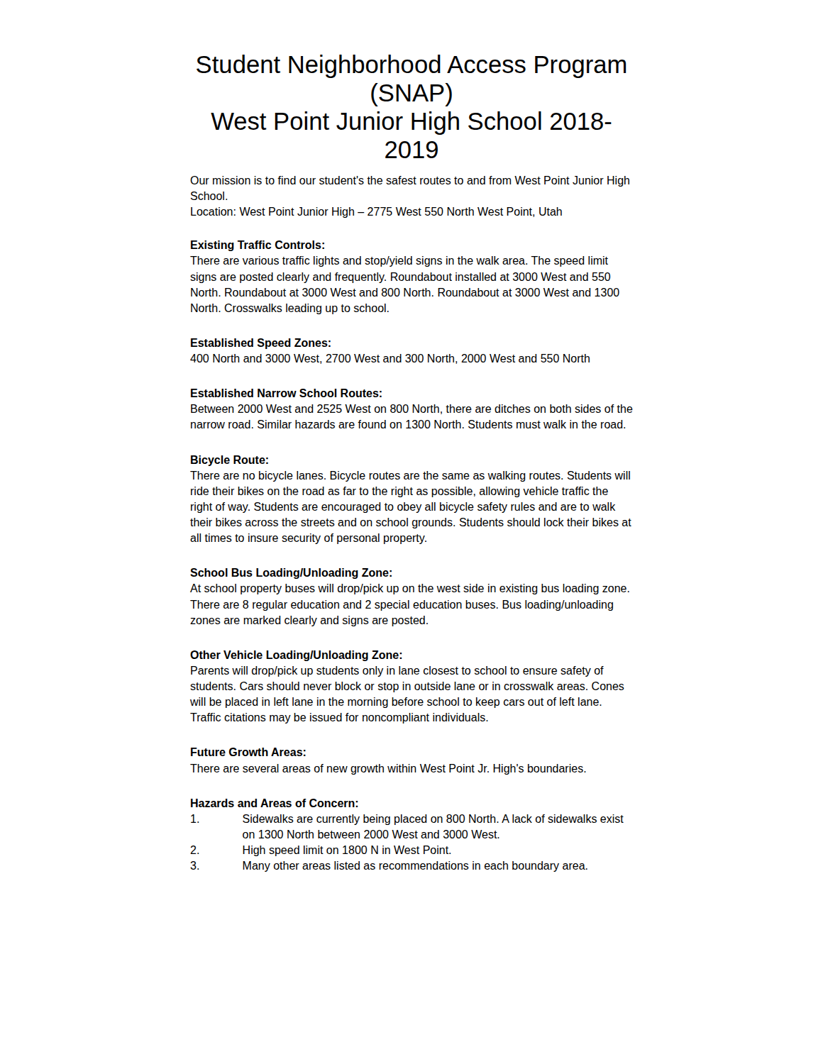Student Neighborhood Access Program (SNAP) West Point Junior High School 2018-2019
Our mission is to find our student's the safest routes to and from West Point Junior High School.
Location: West Point Junior High – 2775 West 550 North West Point, Utah
Existing Traffic Controls:
There are various traffic lights and stop/yield signs in the walk area. The speed limit signs are posted clearly and frequently. Roundabout installed at 3000 West and 550 North. Roundabout at 3000 West and 800 North. Roundabout at 3000 West and 1300 North. Crosswalks leading up to school.
Established Speed Zones:
400 North and 3000 West, 2700 West and 300 North, 2000 West and 550 North
Established Narrow School Routes:
Between 2000 West and 2525 West on 800 North, there are ditches on both sides of the narrow road. Similar hazards are found on 1300 North. Students must walk in the road.
Bicycle Route:
There are no bicycle lanes. Bicycle routes are the same as walking routes. Students will ride their bikes on the road as far to the right as possible, allowing vehicle traffic the right of way. Students are encouraged to obey all bicycle safety rules and are to walk their bikes across the streets and on school grounds. Students should lock their bikes at all times to insure security of personal property.
School Bus Loading/Unloading Zone:
At school property buses will drop/pick up on the west side in existing bus loading zone. There are 8 regular education and 2 special education buses. Bus loading/unloading zones are marked clearly and signs are posted.
Other Vehicle Loading/Unloading Zone:
Parents will drop/pick up students only in lane closest to school to ensure safety of students. Cars should never block or stop in outside lane or in crosswalk areas. Cones will be placed in left lane in the morning before school to keep cars out of left lane. Traffic citations may be issued for noncompliant individuals.
Future Growth Areas:
There are several areas of new growth within West Point Jr. High's boundaries.
Hazards and Areas of Concern:
1. Sidewalks are currently being placed on 800 North. A lack of sidewalks exist on 1300 North between 2000 West and 3000 West.
2. High speed limit on 1800 N in West Point.
3. Many other areas listed as recommendations in each boundary area.